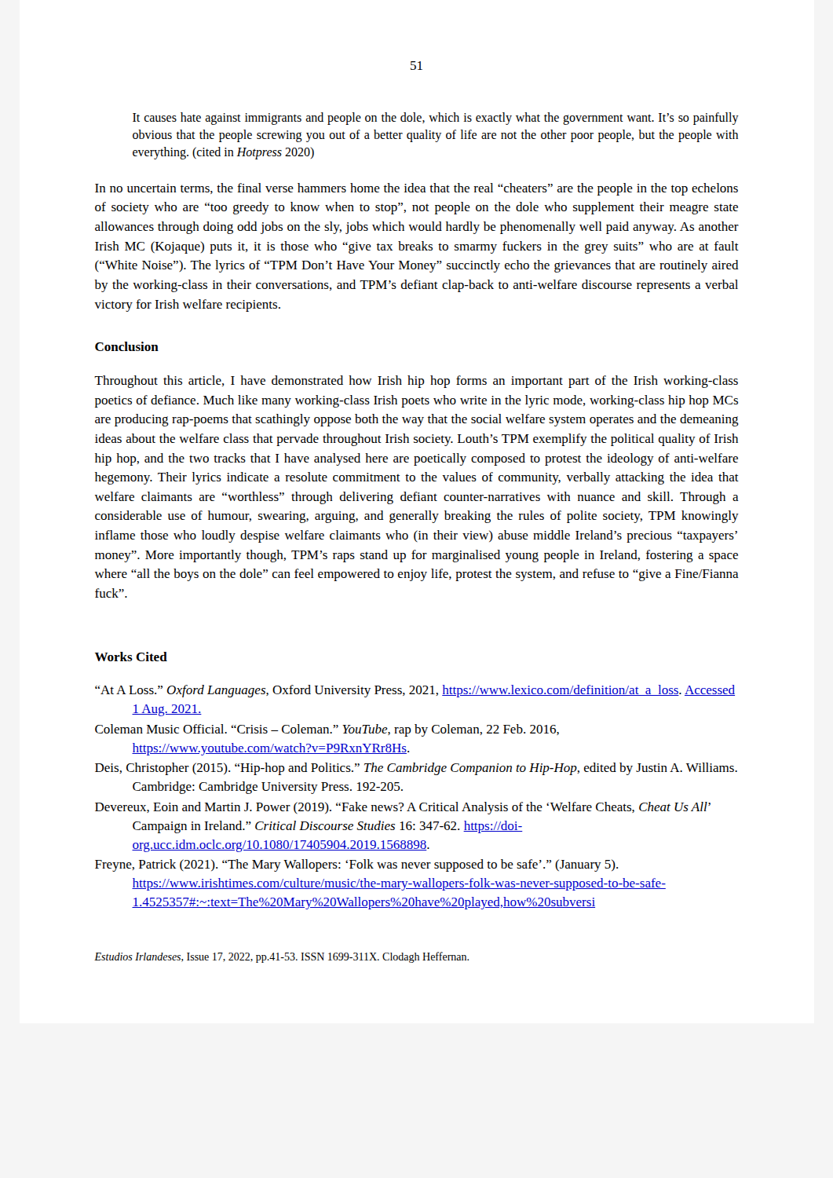51
It causes hate against immigrants and people on the dole, which is exactly what the government want. It’s so painfully obvious that the people screwing you out of a better quality of life are not the other poor people, but the people with everything. (cited in Hotpress 2020)
In no uncertain terms, the final verse hammers home the idea that the real “cheaters” are the people in the top echelons of society who are “too greedy to know when to stop”, not people on the dole who supplement their meagre state allowances through doing odd jobs on the sly, jobs which would hardly be phenomenally well paid anyway. As another Irish MC (Kojaque) puts it, it is those who “give tax breaks to smarmy fuckers in the grey suits” who are at fault (“White Noise”). The lyrics of “TPM Don’t Have Your Money” succinctly echo the grievances that are routinely aired by the working-class in their conversations, and TPM’s defiant clap-back to anti-welfare discourse represents a verbal victory for Irish welfare recipients.
Conclusion
Throughout this article, I have demonstrated how Irish hip hop forms an important part of the Irish working-class poetics of defiance. Much like many working-class Irish poets who write in the lyric mode, working-class hip hop MCs are producing rap-poems that scathingly oppose both the way that the social welfare system operates and the demeaning ideas about the welfare class that pervade throughout Irish society. Louth’s TPM exemplify the political quality of Irish hip hop, and the two tracks that I have analysed here are poetically composed to protest the ideology of anti-welfare hegemony. Their lyrics indicate a resolute commitment to the values of community, verbally attacking the idea that welfare claimants are “worthless” through delivering defiant counter-narratives with nuance and skill. Through a considerable use of humour, swearing, arguing, and generally breaking the rules of polite society, TPM knowingly inflame those who loudly despise welfare claimants who (in their view) abuse middle Ireland’s precious “taxpayers’ money”. More importantly though, TPM’s raps stand up for marginalised young people in Ireland, fostering a space where “all the boys on the dole” can feel empowered to enjoy life, protest the system, and refuse to “give a Fine/Fianna fuck”.
Works Cited
“At A Loss.” Oxford Languages, Oxford University Press, 2021, https://www.lexico.com/definition/at_a_loss. Accessed 1 Aug. 2021.
Coleman Music Official. “Crisis – Coleman.” YouTube, rap by Coleman, 22 Feb. 2016, https://www.youtube.com/watch?v=P9RxnYRr8Hs.
Deis, Christopher (2015). “Hip-hop and Politics.” The Cambridge Companion to Hip-Hop, edited by Justin A. Williams. Cambridge: Cambridge University Press. 192-205.
Devereux, Eoin and Martin J. Power (2019). “Fake news? A Critical Analysis of the ‘Welfare Cheats, Cheat Us All’ Campaign in Ireland.” Critical Discourse Studies 16: 347-62. https://doi-org.ucc.idm.oclc.org/10.1080/17405904.2019.1568898.
Freyne, Patrick (2021). “The Mary Wallopers: ‘Folk was never supposed to be safe’.” (January 5). https://www.irishtimes.com/culture/music/the-mary-wallopers-folk-was-never-supposed-to-be-safe-1.4525357#:~:text=The%20Mary%20Wallopers%20have%20played,how%20subversi
Estudios Irlandeses, Issue 17, 2022, pp.41-53. ISSN 1699-311X. Clodagh Heffernan.